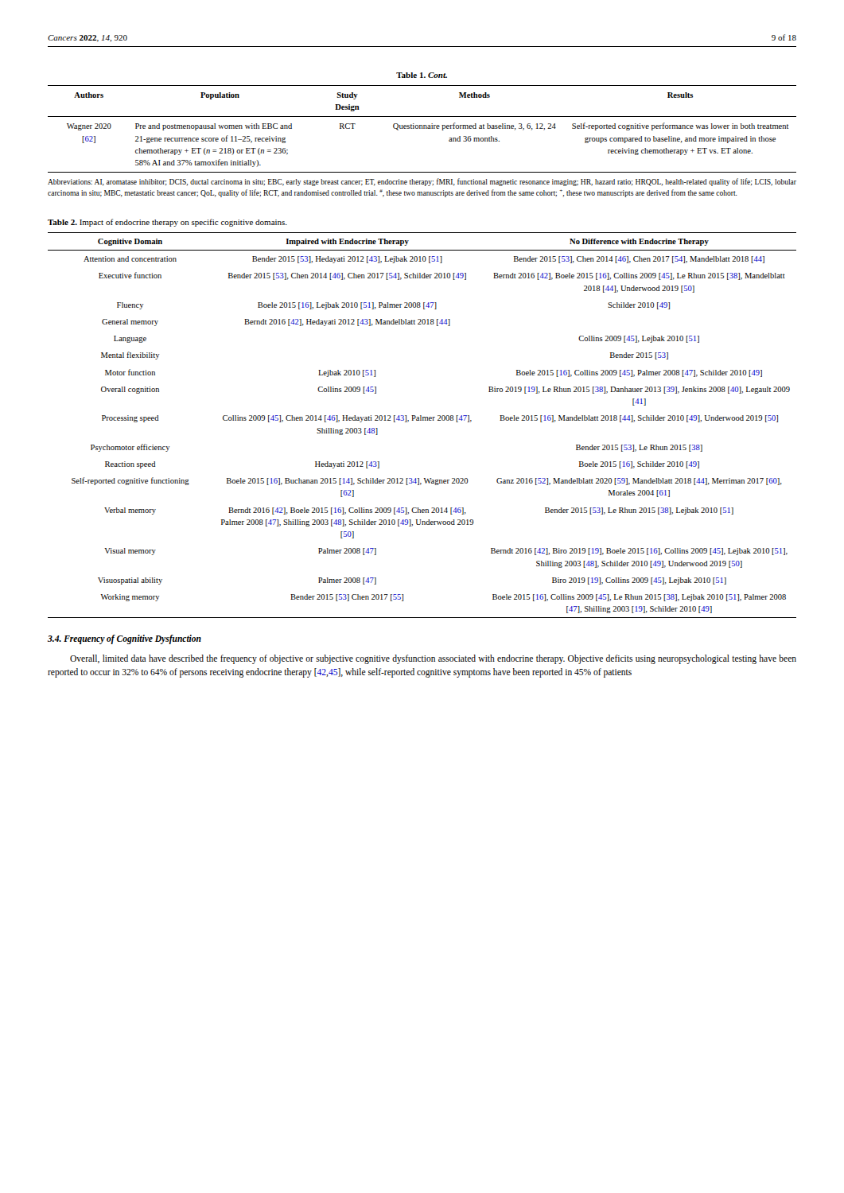Cancers 2022, 14, 920
9 of 18
Table 1. Cont.
| Authors | Population | Study Design | Methods | Results |
| --- | --- | --- | --- | --- |
| Wagner 2020 [ 62 ] | Pre and postmenopausal women with EBC and 21-gene recurrence score of 11–25, receiving chemotherapy + ET ( n = 218) or ET ( n = 236; 58% AI and 37% tamoxifen initially). | RCT | Questionnaire performed at baseline, 3, 6, 12, 24 and 36 months. | Self-reported cognitive performance was lower in both treatment groups compared to baseline, and more impaired in those receiving chemotherapy + ET vs. ET alone. |
Abbreviations: AI, aromatase inhibitor; DCIS, ductal carcinoma in situ; EBC, early stage breast cancer; ET, endocrine therapy; fMRI, functional magnetic resonance imaging; HR, hazard ratio; HRQOL, health-related quality of life; LCIS, lobular carcinoma in situ; MBC, metastatic breast cancer; QoL, quality of life; RCT, and randomised controlled trial. #, these two manuscripts are derived from the same cohort; +, these two manuscripts are derived from the same cohort.
Table 2. Impact of endocrine therapy on specific cognitive domains.
| Cognitive Domain | Impaired with Endocrine Therapy | No Difference with Endocrine Therapy |
| --- | --- | --- |
| Attention and concentration | Bender 2015 [ 53 ], Hedayati 2012 [ 43 ], Lejbak 2010 [ 51 ] | Bender 2015 [ 53 ], Chen 2014 [ 46 ], Chen 2017 [ 54 ], Mandelblatt 2018 [ 44 ] |
| Executive function | Bender 2015 [ 53 ], Chen 2014 [ 46 ], Chen 2017 [ 54 ], Schilder 2010 [ 49 ] | Berndt 2016 [ 42 ], Boele 2015 [ 16 ], Collins 2009 [ 45 ], Le Rhun 2015 [ 38 ], Mandelblatt 2018 [ 44 ], Underwood 2019 [ 50 ] |
| Fluency | Boele 2015 [ 16 ], Lejbak 2010 [ 51 ], Palmer 2008 [ 47 ] | Schilder 2010 [ 49 ] |
| General memory | Berndt 2016 [ 42 ], Hedayati 2012 [ 43 ], Mandelblatt 2018 [ 44 ] | |
| Language | | Collins 2009 [ 45 ], Lejbak 2010 [ 51 ] |
| Mental flexibility | | Bender 2015 [ 53 ] |
| Motor function | Lejbak 2010 [ 51 ] | Boele 2015 [ 16 ], Collins 2009 [ 45 ], Palmer 2008 [ 47 ], Schilder 2010 [ 49 ] |
| Overall cognition | Collins 2009 [ 45 ] | Biro 2019 [ 19 ], Le Rhun 2015 [ 38 ], Danhauer 2013 [ 39 ], Jenkins 2008 [ 40 ], Legault 2009 [ 41 ] |
| Processing speed | Collins 2009 [ 45 ], Chen 2014 [ 46 ], Hedayati 2012 [ 43 ], Palmer 2008 [ 47 ], Shilling 2003 [ 48 ] | Boele 2015 [ 16 ], Mandelblatt 2018 [ 44 ], Schilder 2010 [ 49 ], Underwood 2019 [ 50 ] |
| Psychomotor efficiency | | Bender 2015 [ 53 ], Le Rhun 2015 [ 38 ] |
| Reaction speed | Hedayati 2012 [ 43 ] | Boele 2015 [ 16 ], Schilder 2010 [ 49 ] |
| Self-reported cognitive functioning | Boele 2015 [ 16 ], Buchanan 2015 [ 14 ], Schilder 2012 [ 34 ], Wagner 2020 [ 62 ] | Ganz 2016 [ 52 ], Mandelblatt 2020 [ 59 ], Mandelblatt 2018 [ 44 ], Merriman 2017 [ 60 ], Morales 2004 [ 61 ] |
| Verbal memory | Berndt 2016 [ 42 ], Boele 2015 [ 16 ], Collins 2009 [ 45 ], Chen 2014 [ 46 ], Palmer 2008 [ 47 ], Shilling 2003 [ 48 ], Schilder 2010 [ 49 ], Underwood 2019 [ 50 ] | Bender 2015 [ 53 ], Le Rhun 2015 [ 38 ], Lejbak 2010 [ 51 ] |
| Visual memory | Palmer 2008 [ 47 ] | Berndt 2016 [ 42 ], Biro 2019 [ 19 ], Boele 2015 [ 16 ], Collins 2009 [ 45 ], Lejbak 2010 [ 51 ], Shilling 2003 [ 48 ], Schilder 2010 [ 49 ], Underwood 2019 [ 50 ] |
| Visuospatial ability | Palmer 2008 [ 47 ] | Biro 2019 [ 19 ], Collins 2009 [ 45 ], Lejbak 2010 [ 51 ] |
| Working memory | Bender 2015 [ 53 ] Chen 2017 [ 55 ] | Boele 2015 [ 16 ], Collins 2009 [ 45 ], Le Rhun 2015 [ 38 ], Lejbak 2010 [ 51 ], Palmer 2008 [ 47 ], Shilling 2003 [ 19 ], Schilder 2010 [ 49 ] |
3.4. Frequency of Cognitive Dysfunction
Overall, limited data have described the frequency of objective or subjective cognitive dysfunction associated with endocrine therapy. Objective deficits using neuropsychological testing have been reported to occur in 32% to 64% of persons receiving endocrine therapy [42,45], while self-reported cognitive symptoms have been reported in 45% of patients